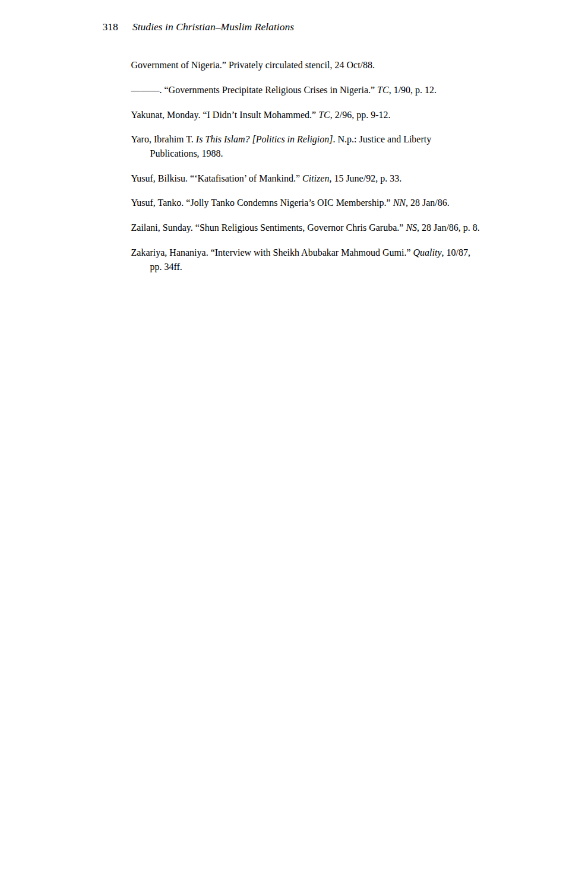318 Studies in Christian–Muslim Relations
Government of Nigeria.” Privately circulated stencil, 24 Oct/88.
———. “Governments Precipitate Religious Crises in Nigeria.” TC, 1/90, p. 12.
Yakunat, Monday. “I Didn’t Insult Mohammed.” TC, 2/96, pp. 9-12.
Yaro, Ibrahim T. Is This Islam? [Politics in Religion]. N.p.: Justice and Liberty Publications, 1988.
Yusuf, Bilkisu. “‘Katafisation’ of Mankind.” Citizen, 15 June/92, p. 33.
Yusuf, Tanko. “Jolly Tanko Condemns Nigeria’s OIC Membership.” NN, 28 Jan/86.
Zailani, Sunday. “Shun Religious Sentiments, Governor Chris Garuba.” NS, 28 Jan/86, p. 8.
Zakariya, Hananiya. “Interview with Sheikh Abubakar Mahmoud Gumi.” Quality, 10/87, pp. 34ff.